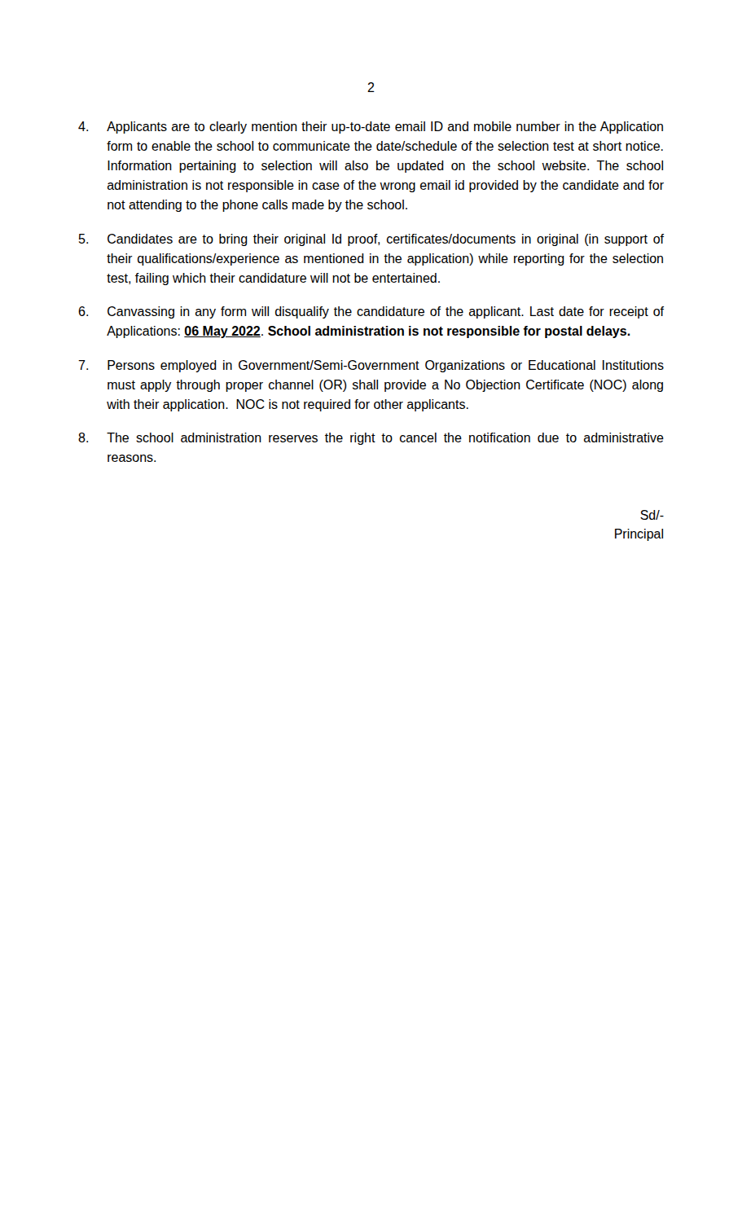2
4.
Applicants are to clearly mention their up-to-date email ID and mobile number in the Application form to enable the school to communicate the date/schedule of the selection test at short notice. Information pertaining to selection will also be updated on the school website. The school administration is not responsible in case of the wrong email id provided by the candidate and for not attending to the phone calls made by the school.
5.
Candidates are to bring their original Id proof, certificates/documents in original (in support of their qualifications/experience as mentioned in the application) while reporting for the selection test, failing which their candidature will not be entertained.
6.
Canvassing in any form will disqualify the candidature of the applicant. Last date for receipt of Applications: 06 May 2022. School administration is not responsible for postal delays.
7.
Persons employed in Government/Semi-Government Organizations or Educational Institutions must apply through proper channel (OR) shall provide a No Objection Certificate (NOC) along with their application. NOC is not required for other applicants.
8.
The school administration reserves the right to cancel the notification due to administrative reasons.
Sd/-
Principal